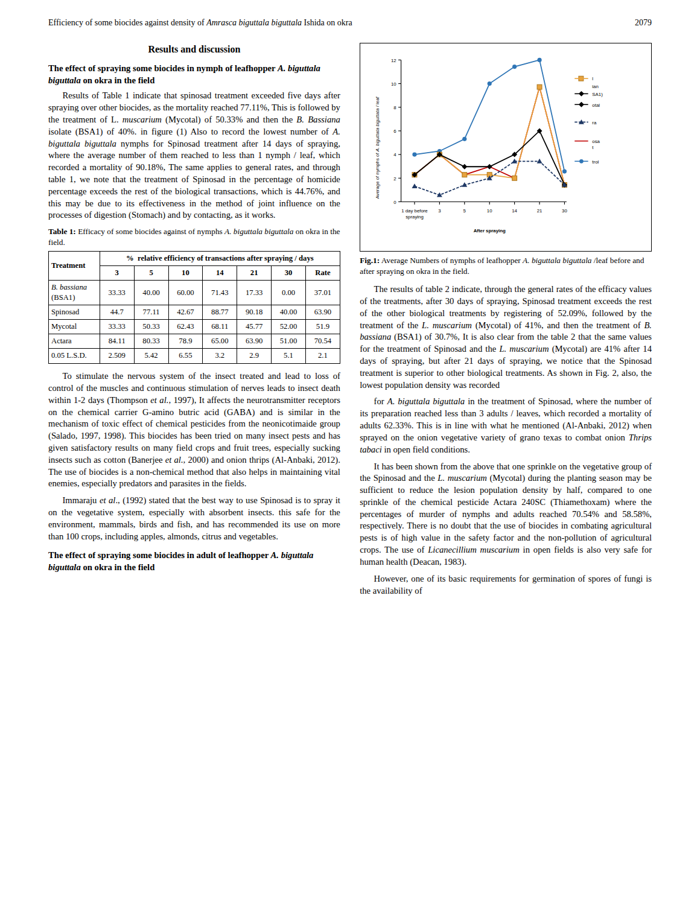Efficiency of some biocides against density of Amrasca biguttala biguttala Ishida on okra
2079
Results and discussion
The effect of spraying some biocides in nymph of leafhopper A. biguttala biguttala on okra in the field
Results of Table 1 indicate that spinosad treatment exceeded five days after spraying over other biocides, as the mortality reached 77.11%, This is followed by the treatment of L. muscarium (Mycotal) of 50.33% and then the B. Bassiana isolate (BSA1) of 40%. in figure (1) Also to record the lowest number of A. biguttala biguttala nymphs for Spinosad treatment after 14 days of spraying, where the average number of them reached to less than 1 nymph / leaf, which recorded a mortality of 90.18%, The same applies to general rates, and through table 1, we note that the treatment of Spinosad in the percentage of homicide percentage exceeds the rest of the biological transactions, which is 44.76%, and this may be due to its effectiveness in the method of joint influence on the processes of digestion (Stomach) and by contacting, as it works.
Table 1: Efficacy of some biocides against of nymphs A. biguttala biguttala on okra in the field.
| Treatment | % relative efficiency of transactions after spraying / days |
| --- | --- |
| 3 | 5 | 10 | 14 | 21 | 30 | Rate |
| B. bassiana (BSA1) | 33.33 | 40.00 | 60.00 | 71.43 | 17.33 | 0.00 | 37.01 |
| Spinosad | 44.7 | 77.11 | 42.67 | 88.77 | 90.18 | 40.00 | 63.90 |
| Mycotal | 33.33 | 50.33 | 62.43 | 68.11 | 45.77 | 52.00 | 51.9 |
| Actara | 84.11 | 80.33 | 78.9 | 65.00 | 63.90 | 51.00 | 70.54 |
| 0.05 L.S.D. | 2.509 | 5.42 | 6.55 | 3.2 | 2.9 | 5.1 | 2.1 |
To stimulate the nervous system of the insect treated and lead to loss of control of the muscles and continuous stimulation of nerves leads to insect death within 1-2 days (Thompson et al., 1997), It affects the neurotransmitter receptors on the chemical carrier G-amino butric acid (GABA) and is similar in the mechanism of toxic effect of chemical pesticides from the neonicotimaide group (Salado, 1997, 1998). This biocides has been tried on many insect pests and has given satisfactory results on many field crops and fruit trees, especially sucking insects such as cotton (Banerjee et al., 2000) and onion thrips (Al-Anbaki, 2012). The use of biocides is a non-chemical method that also helps in maintaining vital enemies, especially predators and parasites in the fields.
Immaraju et al., (1992) stated that the best way to use Spinosad is to spray it on the vegetative system, especially with absorbent insects. this safe for the environment, mammals, birds and fish, and has recommended its use on more than 100 crops, including apples, almonds, citrus and vegetables.
The effect of spraying some biocides in adult of leafhopper A. biguttala biguttala on okra in the field
12 10 8 6 4 2 0 Average of nymphs of A. biguttata biguttata / leaf 1 day before spraying 3 5 10 14 21 30 After spraying l ian SA1) otal ra osa t trol
Fig.1: Average Numbers of nymphs of leafhopper A. biguttala biguttala /leaf before and after spraying on okra in the field.
The results of table 2 indicate, through the general rates of the efficacy values of the treatments, after 30 days of spraying, Spinosad treatment exceeds the rest of the other biological treatments by registering of 52.09%, followed by the treatment of the L. muscarium (Mycotal) of 41%, and then the treatment of B. bassiana (BSA1) of 30.7%, It is also clear from the table 2 that the same values for the treatment of Spinosad and the L. muscarium (Mycotal) are 41% after 14 days of spraying, but after 21 days of spraying, we notice that the Spinosad treatment is superior to other biological treatments. As shown in Fig. 2, also, the lowest population density was recorded
for A. biguttala biguttala in the treatment of Spinosad, where the number of its preparation reached less than 3 adults / leaves, which recorded a mortality of adults 62.33%. This is in line with what he mentioned (Al-Anbaki, 2012) when sprayed on the onion vegetative variety of grano texas to combat onion Thrips tabaci in open field conditions.
It has been shown from the above that one sprinkle on the vegetative group of the Spinosad and the L. muscarium (Mycotal) during the planting season may be sufficient to reduce the lesion population density by half, compared to one sprinkle of the chemical pesticide Actara 240SC (Thiamethoxam) where the percentages of murder of nymphs and adults reached 70.54% and 58.58%, respectively. There is no doubt that the use of biocides in combating agricultural pests is of high value in the safety factor and the non-pollution of agricultural crops. The use of Licanecillium muscarium in open fields is also very safe for human health (Deacan, 1983).
However, one of its basic requirements for germination of spores of fungi is the availability of